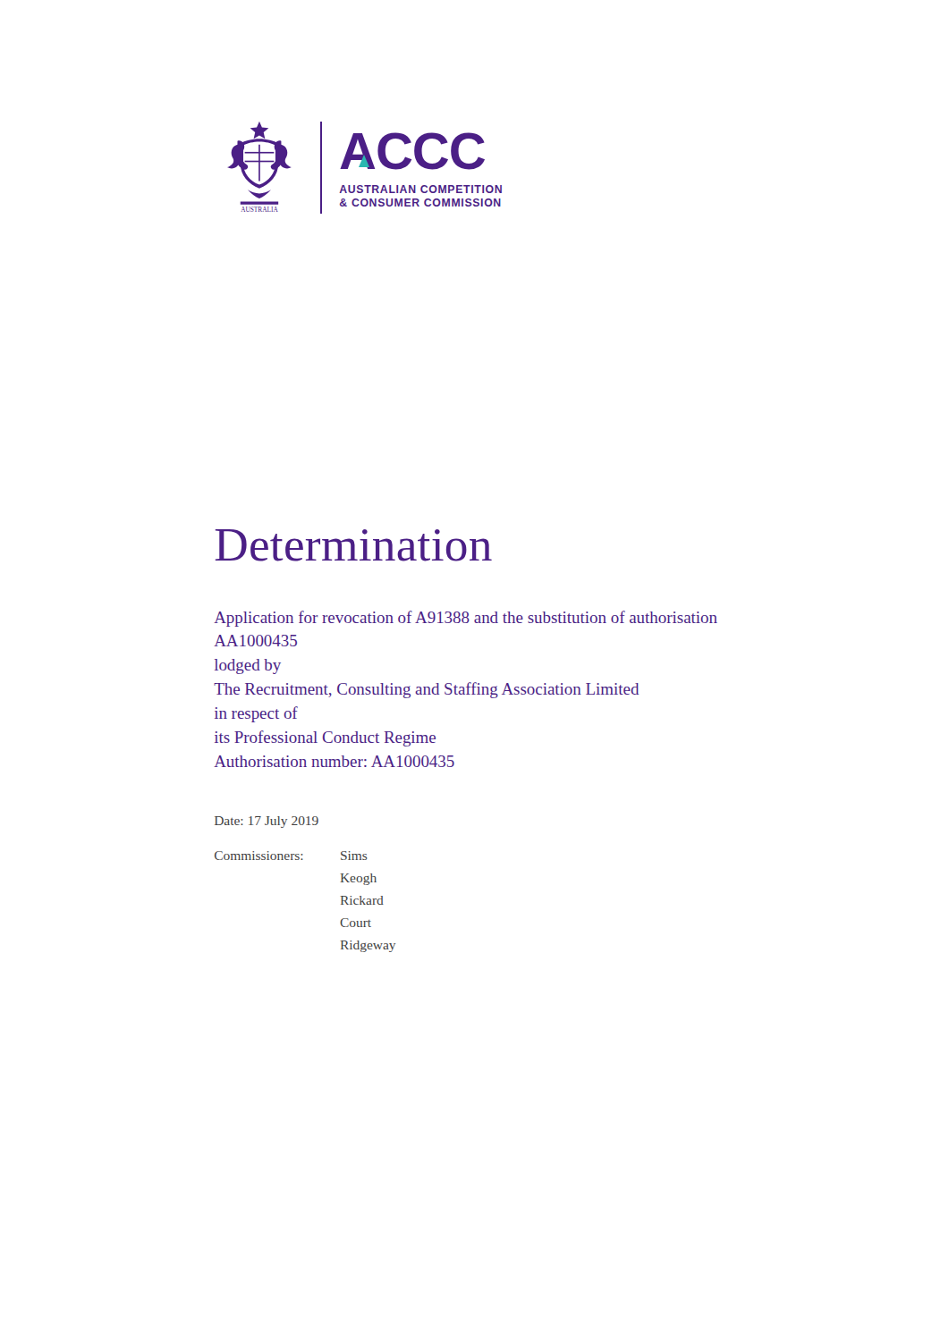AUSTRALIA
ACCC
AUSTRALIAN COMPETITION
& CONSUMER COMMISSION
Determination
Application for revocation of A91388 and the substitution of authorisation AA1000435
lodged by
The Recruitment, Consulting and Staffing Association Limited
in respect of
its Professional Conduct Regime
Authorisation number: AA1000435
Date: 17 July 2019
| Commissioners: | Sims |
| | Keogh |
| | Rickard |
| | Court |
| | Ridgeway |